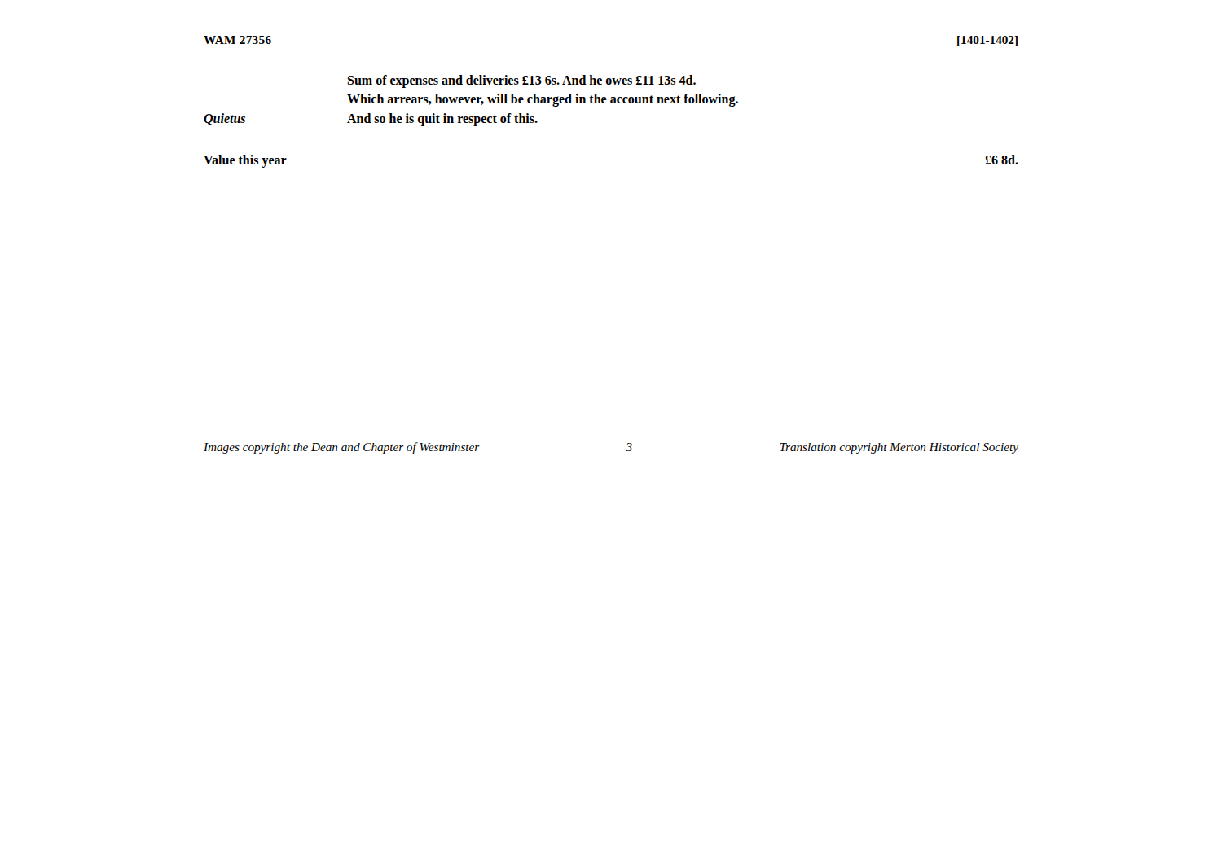WAM 27356 [1401-1402]
Detail of WAM 27356 showing the sum of expenses, the note on arrears, and the marginal word Quietus.
Sum of expenses and deliveries £13 6s. And he owes £11 13s 4d.
Which arrears, however, will be charged in the account next following.
Quietus And so he is quit in respect of this.
Detail of WAM 27356 showing the line recording the value for the year.
Value this year £6 8d.
Images copyright the Dean and Chapter of Westminster 3 Translation copyright Merton Historical Society